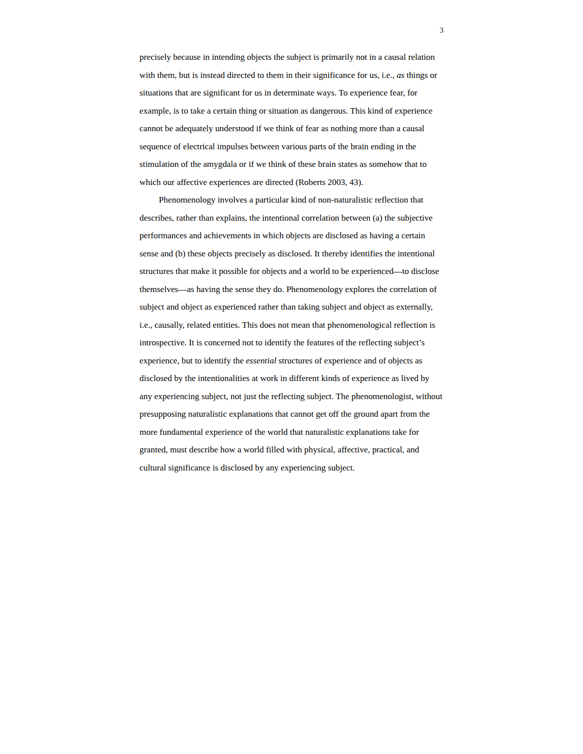3
precisely because in intending objects the subject is primarily not in a causal relation with them, but is instead directed to them in their significance for us, i.e., as things or situations that are significant for us in determinate ways. To experience fear, for example, is to take a certain thing or situation as dangerous. This kind of experience cannot be adequately understood if we think of fear as nothing more than a causal sequence of electrical impulses between various parts of the brain ending in the stimulation of the amygdala or if we think of these brain states as somehow that to which our affective experiences are directed (Roberts 2003, 43).
Phenomenology involves a particular kind of non-naturalistic reflection that describes, rather than explains, the intentional correlation between (a) the subjective performances and achievements in which objects are disclosed as having a certain sense and (b) these objects precisely as disclosed. It thereby identifies the intentional structures that make it possible for objects and a world to be experienced—to disclose themselves—as having the sense they do. Phenomenology explores the correlation of subject and object as experienced rather than taking subject and object as externally, i.e., causally, related entities. This does not mean that phenomenological reflection is introspective. It is concerned not to identify the features of the reflecting subject’s experience, but to identify the essential structures of experience and of objects as disclosed by the intentionalities at work in different kinds of experience as lived by any experiencing subject, not just the reflecting subject. The phenomenologist, without presupposing naturalistic explanations that cannot get off the ground apart from the more fundamental experience of the world that naturalistic explanations take for granted, must describe how a world filled with physical, affective, practical, and cultural significance is disclosed by any experiencing subject.